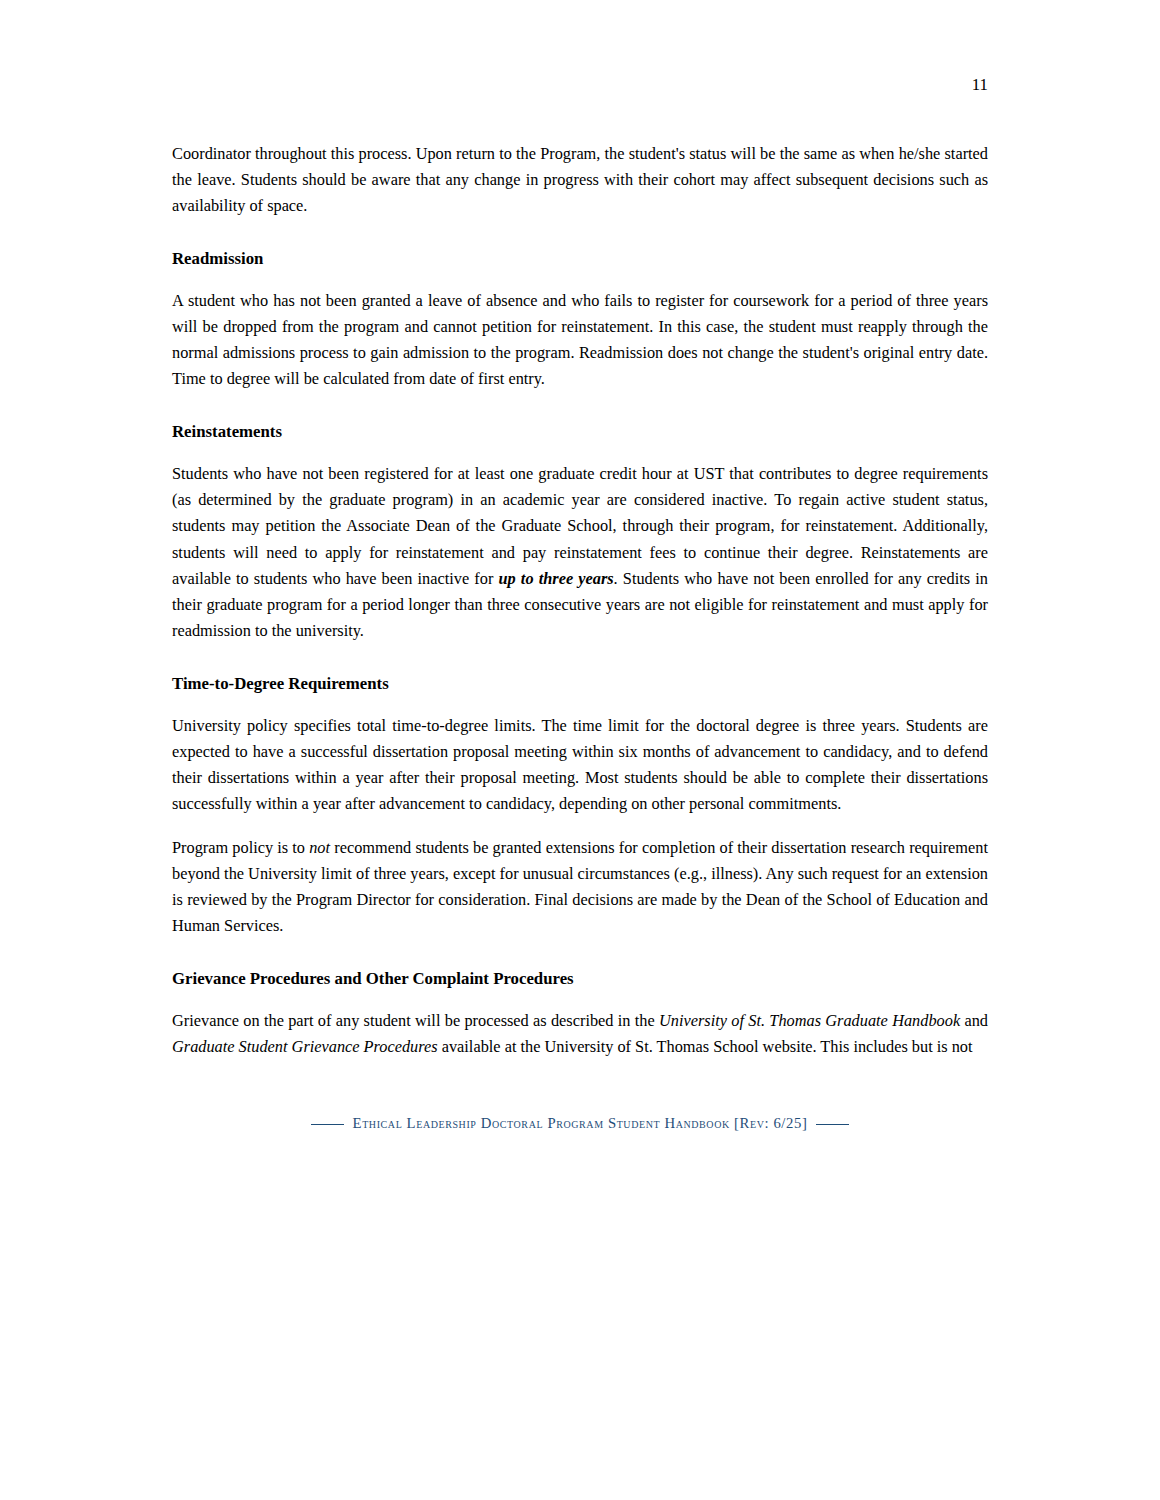11
Coordinator throughout this process. Upon return to the Program, the student's status will be the same as when he/she started the leave. Students should be aware that any change in progress with their cohort may affect subsequent decisions such as availability of space.
Readmission
A student who has not been granted a leave of absence and who fails to register for coursework for a period of three years will be dropped from the program and cannot petition for reinstatement. In this case, the student must reapply through the normal admissions process to gain admission to the program. Readmission does not change the student's original entry date. Time to degree will be calculated from date of first entry.
Reinstatements
Students who have not been registered for at least one graduate credit hour at UST that contributes to degree requirements (as determined by the graduate program) in an academic year are considered inactive. To regain active student status, students may petition the Associate Dean of the Graduate School, through their program, for reinstatement. Additionally, students will need to apply for reinstatement and pay reinstatement fees to continue their degree. Reinstatements are available to students who have been inactive for up to three years. Students who have not been enrolled for any credits in their graduate program for a period longer than three consecutive years are not eligible for reinstatement and must apply for readmission to the university.
Time-to-Degree Requirements
University policy specifies total time-to-degree limits. The time limit for the doctoral degree is three years. Students are expected to have a successful dissertation proposal meeting within six months of advancement to candidacy, and to defend their dissertations within a year after their proposal meeting. Most students should be able to complete their dissertations successfully within a year after advancement to candidacy, depending on other personal commitments.
Program policy is to not recommend students be granted extensions for completion of their dissertation research requirement beyond the University limit of three years, except for unusual circumstances (e.g., illness). Any such request for an extension is reviewed by the Program Director for consideration. Final decisions are made by the Dean of the School of Education and Human Services.
Grievance Procedures and Other Complaint Procedures
Grievance on the part of any student will be processed as described in the University of St. Thomas Graduate Handbook and Graduate Student Grievance Procedures available at the University of St. Thomas School website. This includes but is not
Ethical Leadership Doctoral Program Student Handbook [Rev: 6/25]